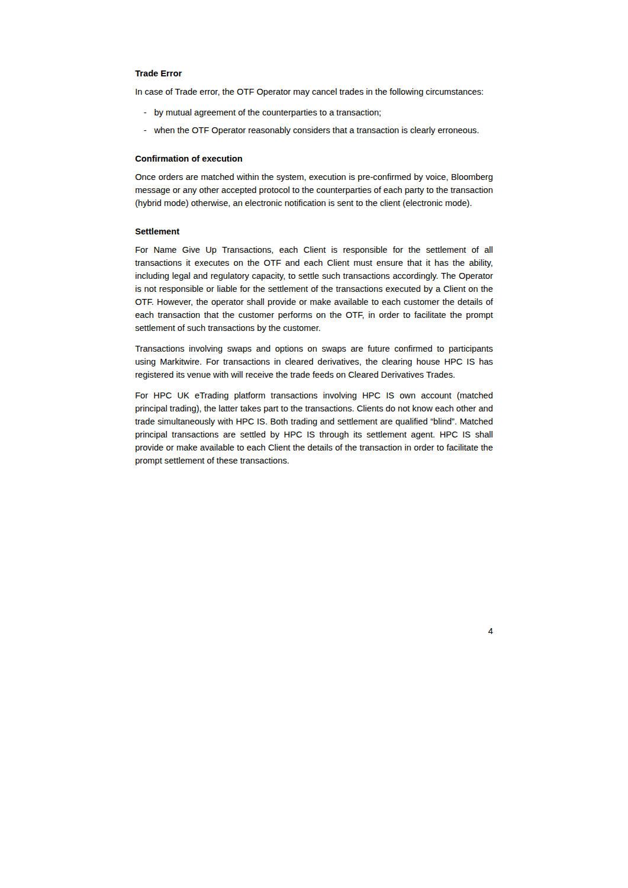Trade Error
In case of Trade error, the OTF Operator may cancel trades in the following circumstances:
by mutual agreement of the counterparties to a transaction;
when the OTF Operator reasonably considers that a transaction is clearly erroneous.
Confirmation of execution
Once orders are matched within the system, execution is pre-confirmed by voice, Bloomberg message or any other accepted protocol to the counterparties of each party to the transaction (hybrid mode) otherwise, an electronic notification is sent to the client (electronic mode).
Settlement
For Name Give Up Transactions, each Client is responsible for the settlement of all transactions it executes on the OTF and each Client must ensure that it has the ability, including legal and regulatory capacity, to settle such transactions accordingly. The Operator is not responsible or liable for the settlement of the transactions executed by a Client on the OTF. However, the operator shall provide or make available to each customer the details of each transaction that the customer performs on the OTF, in order to facilitate the prompt settlement of such transactions by the customer.
Transactions involving swaps and options on swaps are future confirmed to participants using Markitwire. For transactions in cleared derivatives, the clearing house HPC IS has registered its venue with will receive the trade feeds on Cleared Derivatives Trades.
For HPC UK eTrading platform transactions involving HPC IS own account (matched principal trading), the latter takes part to the transactions. Clients do not know each other and trade simultaneously with HPC IS. Both trading and settlement are qualified “blind”. Matched principal transactions are settled by HPC IS through its settlement agent. HPC IS shall provide or make available to each Client the details of the transaction in order to facilitate the prompt settlement of these transactions.
4